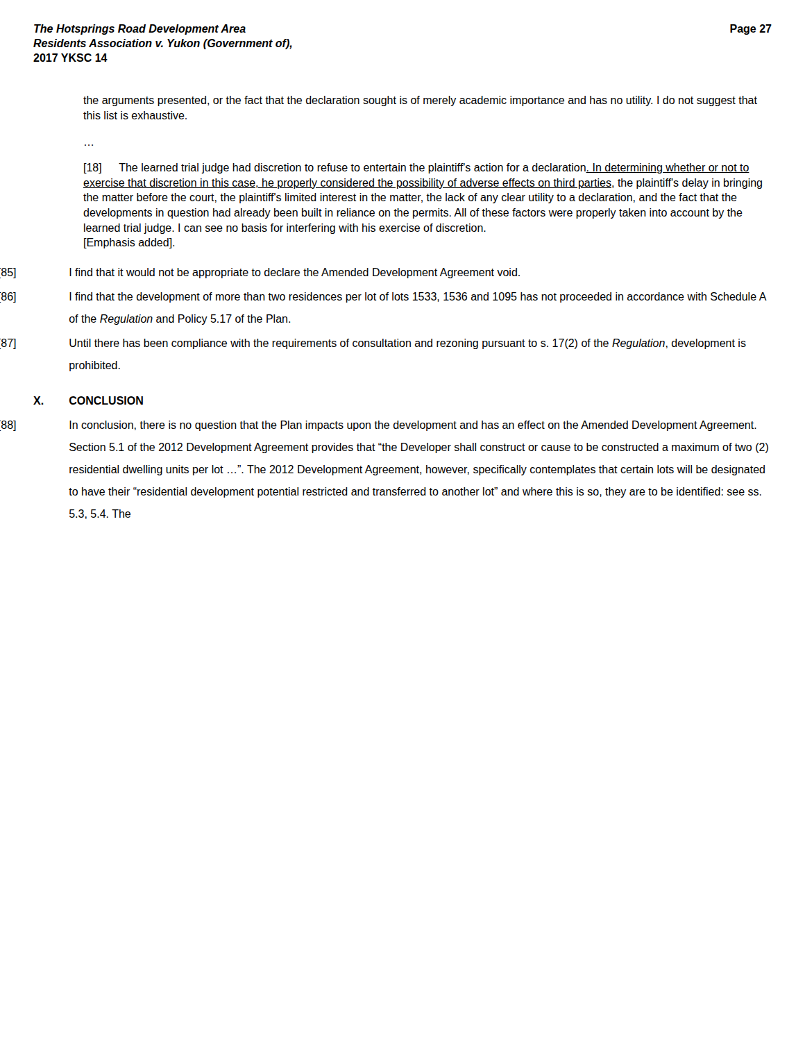The Hotsprings Road Development Area
Residents Association v. Yukon (Government of),
2017 YKSC 14
Page 27
the arguments presented, or the fact that the declaration sought is of merely academic importance and has no utility. I do not suggest that this list is exhaustive.
…
[18] The learned trial judge had discretion to refuse to entertain the plaintiff's action for a declaration. In determining whether or not to exercise that discretion in this case, he properly considered the possibility of adverse effects on third parties, the plaintiff's delay in bringing the matter before the court, the plaintiff's limited interest in the matter, the lack of any clear utility to a declaration, and the fact that the developments in question had already been built in reliance on the permits. All of these factors were properly taken into account by the learned trial judge. I can see no basis for interfering with his exercise of discretion.
[Emphasis added].
[85] I find that it would not be appropriate to declare the Amended Development Agreement void.
[86] I find that the development of more than two residences per lot of lots 1533, 1536 and 1095 has not proceeded in accordance with Schedule A of the Regulation and Policy 5.17 of the Plan.
[87] Until there has been compliance with the requirements of consultation and rezoning pursuant to s. 17(2) of the Regulation, development is prohibited.
X. CONCLUSION
[88] In conclusion, there is no question that the Plan impacts upon the development and has an effect on the Amended Development Agreement. Section 5.1 of the 2012 Development Agreement provides that “the Developer shall construct or cause to be constructed a maximum of two (2) residential dwelling units per lot …”. The 2012 Development Agreement, however, specifically contemplates that certain lots will be designated to have their “residential development potential restricted and transferred to another lot” and where this is so, they are to be identified: see ss. 5.3, 5.4. The